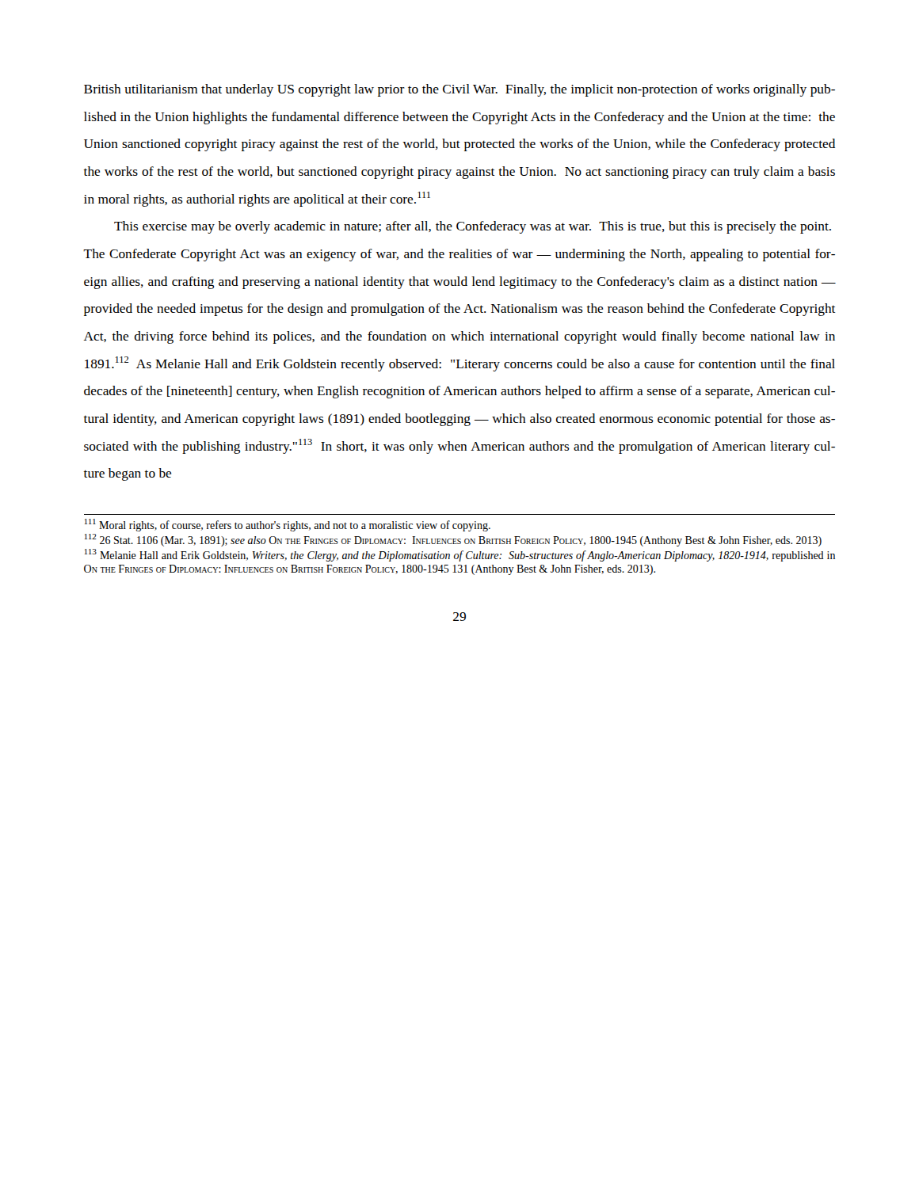British utilitarianism that underlay US copyright law prior to the Civil War. Finally, the implicit non-protection of works originally published in the Union highlights the fundamental difference between the Copyright Acts in the Confederacy and the Union at the time: the Union sanctioned copyright piracy against the rest of the world, but protected the works of the Union, while the Confederacy protected the works of the rest of the world, but sanctioned copyright piracy against the Union. No act sanctioning piracy can truly claim a basis in moral rights, as authorial rights are apolitical at their core.111
This exercise may be overly academic in nature; after all, the Confederacy was at war. This is true, but this is precisely the point. The Confederate Copyright Act was an exigency of war, and the realities of war — undermining the North, appealing to potential foreign allies, and crafting and preserving a national identity that would lend legitimacy to the Confederacy's claim as a distinct nation — provided the needed impetus for the design and promulgation of the Act. Nationalism was the reason behind the Confederate Copyright Act, the driving force behind its polices, and the foundation on which international copyright would finally become national law in 1891.112 As Melanie Hall and Erik Goldstein recently observed: "Literary concerns could be also a cause for contention until the final decades of the [nineteenth] century, when English recognition of American authors helped to affirm a sense of a separate, American cultural identity, and American copyright laws (1891) ended bootlegging — which also created enormous economic potential for those associated with the publishing industry."113 In short, it was only when American authors and the promulgation of American literary culture began to be
111 Moral rights, of course, refers to author's rights, and not to a moralistic view of copying.
112 26 Stat. 1106 (Mar. 3, 1891); see also On the Fringes of Diplomacy: Influences on British Foreign Policy, 1800-1945 (Anthony Best & John Fisher, eds. 2013)
113 Melanie Hall and Erik Goldstein, Writers, the Clergy, and the Diplomatisation of Culture: Sub-structures of Anglo-American Diplomacy, 1820-1914, republished in On the Fringes of Diplomacy: Influences on British Foreign Policy, 1800-1945 131 (Anthony Best & John Fisher, eds. 2013).
29